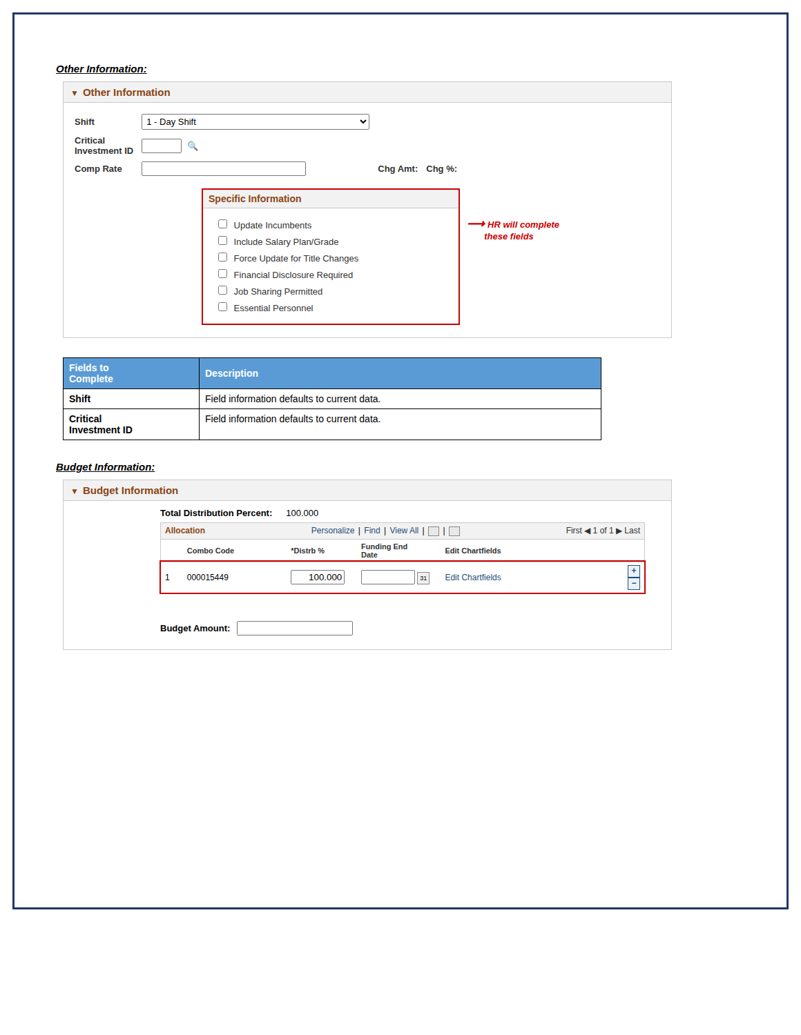Other Information:
▼Other Information
| Shift | 1 - Day Shift | | |
| Critical Investment ID | 🔍 | | |
| Comp Rate | | Chg Amt: | Chg %: |
Specific Information
Update Incumbents
Include Salary Plan/Grade
Force Update for Title Changes
Financial Disclosure Required
Job Sharing Permitted
Essential Personnel
⟶HR will complete
these fields
| Fields to Complete | Description |
| --- | --- |
| Shift | Field information defaults to current data. |
| Critical Investment ID | Field information defaults to current data. |
Budget Information:
▼Budget Information
Total Distribution Percent:100.000
Allocation Personalize | Find | View All | | First ◀ 1 of 1 ▶ Last
| | Combo Code | *Distrb % | Funding End Date | Edit Chartfields | | |
| --- | --- | --- | --- | --- | --- | --- |
| 1 | 000015449 | | 31 | Edit Chartfields | | + − |
Budget Amount: